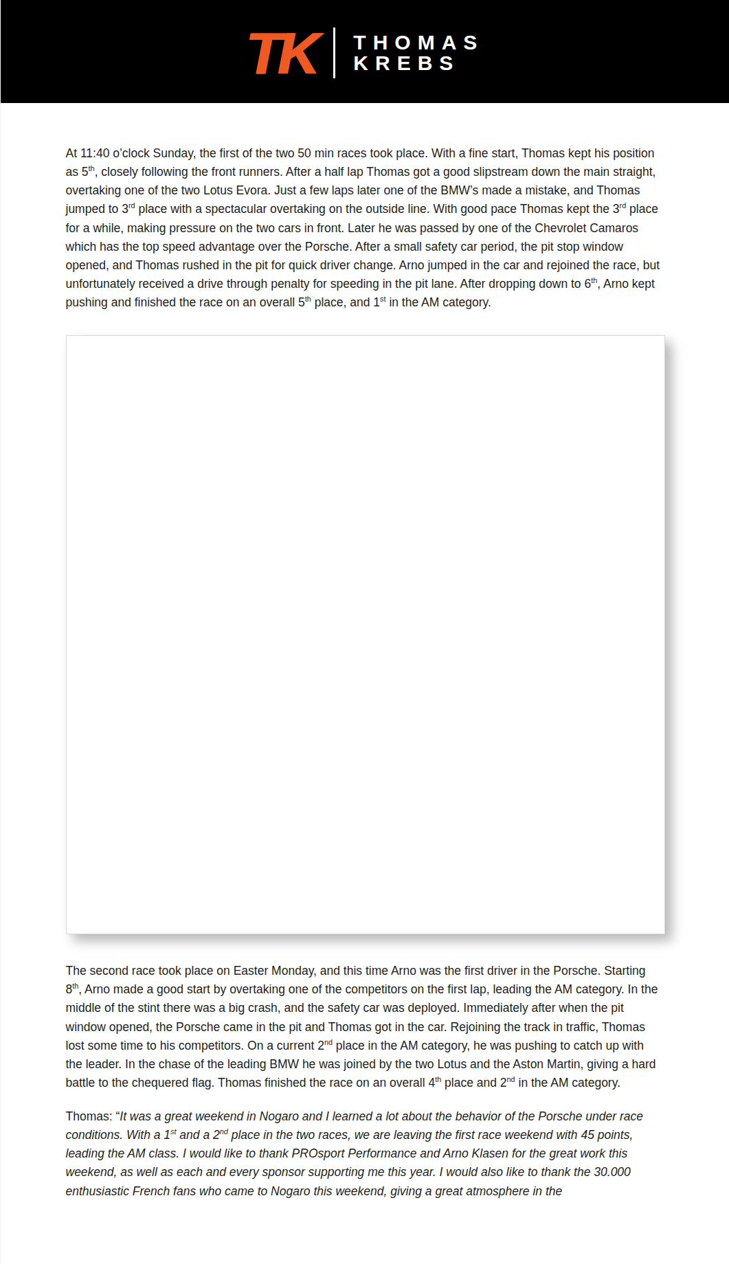TK THOMAS KREBS
At 11:40 o’clock Sunday, the first of the two 50 min races took place. With a fine start, Thomas kept his position as 5th, closely following the front runners. After a half lap Thomas got a good slipstream down the main straight, overtaking one of the two Lotus Evora. Just a few laps later one of the BMW’s made a mistake, and Thomas jumped to 3rd place with a spectacular overtaking on the outside line. With good pace Thomas kept the 3rd place for a while, making pressure on the two cars in front. Later he was passed by one of the Chevrolet Camaros which has the top speed advantage over the Porsche. After a small safety car period, the pit stop window opened, and Thomas rushed in the pit for quick driver change. Arno jumped in the car and rejoined the race, but unfortunately received a drive through penalty for speeding in the pit lane. After dropping down to 6th, Arno kept pushing and finished the race on an overall 5th place, and 1st in the AM category.
The second race took place on Easter Monday, and this time Arno was the first driver in the Porsche. Starting 8th, Arno made a good start by overtaking one of the competitors on the first lap, leading the AM category. In the middle of the stint there was a big crash, and the safety car was deployed. Immediately after when the pit window opened, the Porsche came in the pit and Thomas got in the car. Rejoining the track in traffic, Thomas lost some time to his competitors. On a current 2nd place in the AM category, he was pushing to catch up with the leader. In the chase of the leading BMW he was joined by the two Lotus and the Aston Martin, giving a hard battle to the chequered flag. Thomas finished the race on an overall 4th place and 2nd in the AM category.
Thomas: “It was a great weekend in Nogaro and I learned a lot about the behavior of the Porsche under race conditions. With a 1st and a 2nd place in the two races, we are leaving the first race weekend with 45 points, leading the AM class. I would like to thank PROsport Performance and Arno Klasen for the great work this weekend, as well as each and every sponsor supporting me this year. I would also like to thank the 30.000 enthusiastic French fans who came to Nogaro this weekend, giving a great atmosphere in the